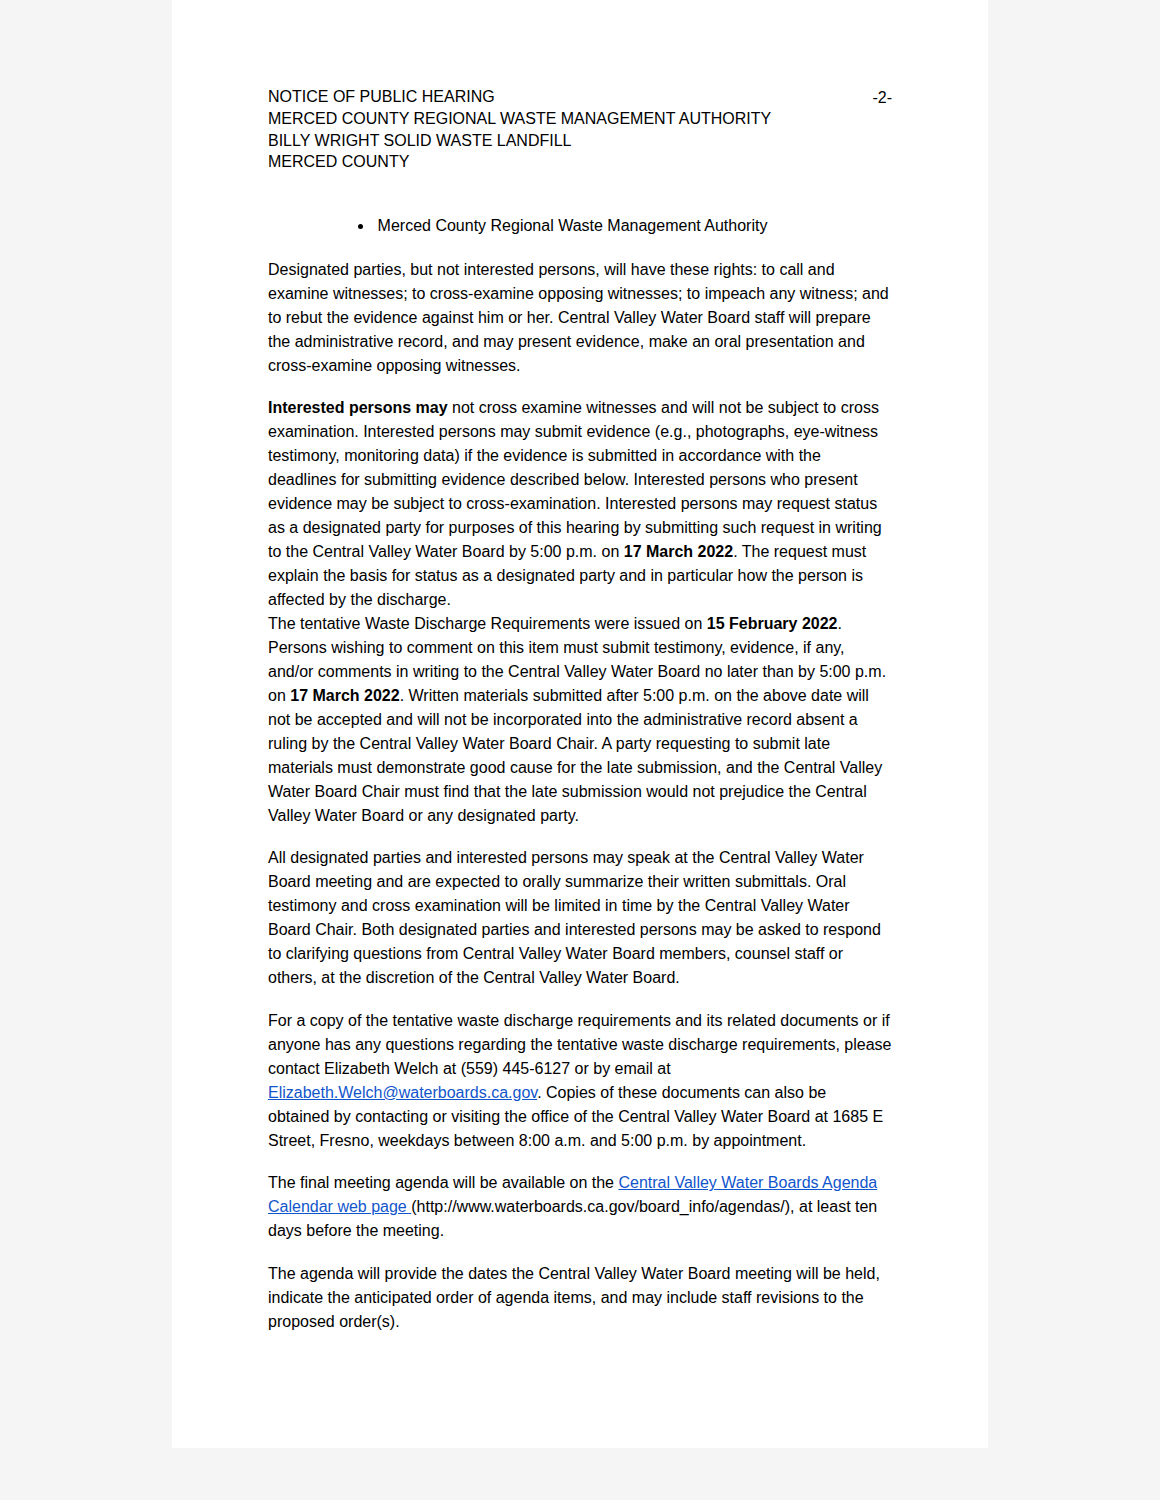-2-
Notice of Public Hearing
Merced County Regional Waste Management Authority
Billy Wright Solid Waste Landfill
Merced County
Merced County Regional Waste Management Authority
Designated parties, but not interested persons, will have these rights: to call and examine witnesses; to cross-examine opposing witnesses; to impeach any witness; and to rebut the evidence against him or her. Central Valley Water Board staff will prepare the administrative record, and may present evidence, make an oral presentation and cross-examine opposing witnesses.
Interested persons may not cross examine witnesses and will not be subject to cross examination. Interested persons may submit evidence (e.g., photographs, eye-witness testimony, monitoring data) if the evidence is submitted in accordance with the deadlines for submitting evidence described below. Interested persons who present evidence may be subject to cross-examination. Interested persons may request status as a designated party for purposes of this hearing by submitting such request in writing to the Central Valley Water Board by 5:00 p.m. on 17 March 2022. The request must explain the basis for status as a designated party and in particular how the person is affected by the discharge.
The tentative Waste Discharge Requirements were issued on 15 February 2022. Persons wishing to comment on this item must submit testimony, evidence, if any, and/or comments in writing to the Central Valley Water Board no later than by 5:00 p.m. on 17 March 2022. Written materials submitted after 5:00 p.m. on the above date will not be accepted and will not be incorporated into the administrative record absent a ruling by the Central Valley Water Board Chair. A party requesting to submit late materials must demonstrate good cause for the late submission, and the Central Valley Water Board Chair must find that the late submission would not prejudice the Central Valley Water Board or any designated party.
All designated parties and interested persons may speak at the Central Valley Water Board meeting and are expected to orally summarize their written submittals. Oral testimony and cross examination will be limited in time by the Central Valley Water Board Chair. Both designated parties and interested persons may be asked to respond to clarifying questions from Central Valley Water Board members, counsel staff or others, at the discretion of the Central Valley Water Board.
For a copy of the tentative waste discharge requirements and its related documents or if anyone has any questions regarding the tentative waste discharge requirements, please contact Elizabeth Welch at (559) 445-6127 or by email at Elizabeth.Welch@waterboards.ca.gov. Copies of these documents can also be obtained by contacting or visiting the office of the Central Valley Water Board at 1685 E Street, Fresno, weekdays between 8:00 a.m. and 5:00 p.m. by appointment.
The final meeting agenda will be available on the Central Valley Water Boards Agenda Calendar web page (http://www.waterboards.ca.gov/board_info/agendas/), at least ten days before the meeting.
The agenda will provide the dates the Central Valley Water Board meeting will be held, indicate the anticipated order of agenda items, and may include staff revisions to the proposed order(s).